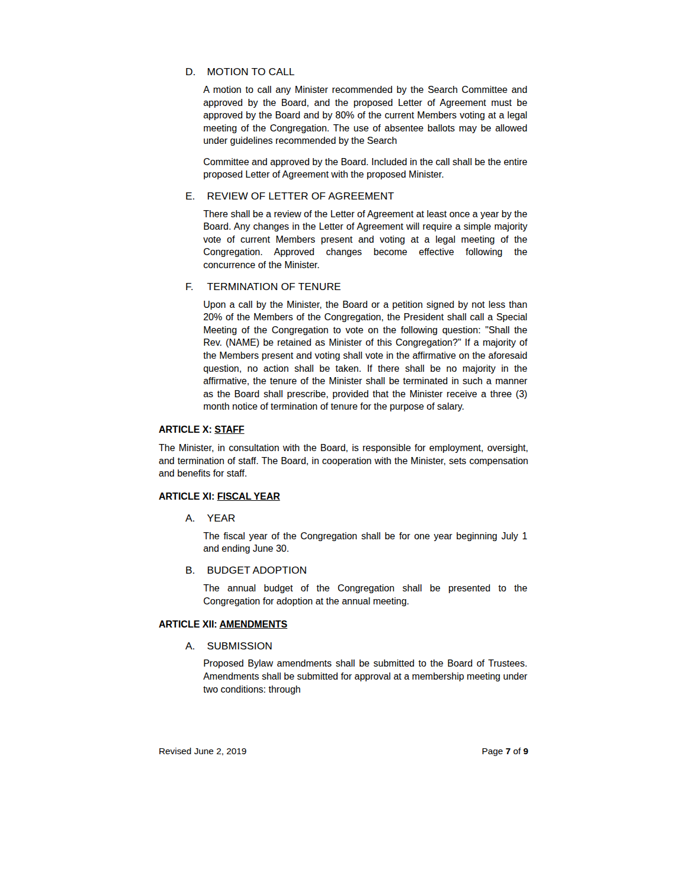D. MOTION TO CALL
A motion to call any Minister recommended by the Search Committee and approved by the Board, and the proposed Letter of Agreement must be approved by the Board and by 80% of the current Members voting at a legal meeting of the Congregation. The use of absentee ballots may be allowed under guidelines recommended by the Search
Committee and approved by the Board. Included in the call shall be the entire proposed Letter of Agreement with the proposed Minister.
E. REVIEW OF LETTER OF AGREEMENT
There shall be a review of the Letter of Agreement at least once a year by the Board. Any changes in the Letter of Agreement will require a simple majority vote of current Members present and voting at a legal meeting of the Congregation. Approved changes become effective following the concurrence of the Minister.
F. TERMINATION OF TENURE
Upon a call by the Minister, the Board or a petition signed by not less than 20% of the Members of the Congregation, the President shall call a Special Meeting of the Congregation to vote on the following question: "Shall the Rev. (NAME) be retained as Minister of this Congregation?" If a majority of the Members present and voting shall vote in the affirmative on the aforesaid question, no action shall be taken. If there shall be no majority in the affirmative, the tenure of the Minister shall be terminated in such a manner as the Board shall prescribe, provided that the Minister receive a three (3) month notice of termination of tenure for the purpose of salary.
ARTICLE X: STAFF
The Minister, in consultation with the Board, is responsible for employment, oversight, and termination of staff. The Board, in cooperation with the Minister, sets compensation and benefits for staff.
ARTICLE XI: FISCAL YEAR
A. YEAR
The fiscal year of the Congregation shall be for one year beginning July 1 and ending June 30.
B. BUDGET ADOPTION
The annual budget of the Congregation shall be presented to the Congregation for adoption at the annual meeting.
ARTICLE XII: AMENDMENTS
A. SUBMISSION
Proposed Bylaw amendments shall be submitted to the Board of Trustees. Amendments shall be submitted for approval at a membership meeting under two conditions: through
Revised June 2, 2019
Page 7 of 9